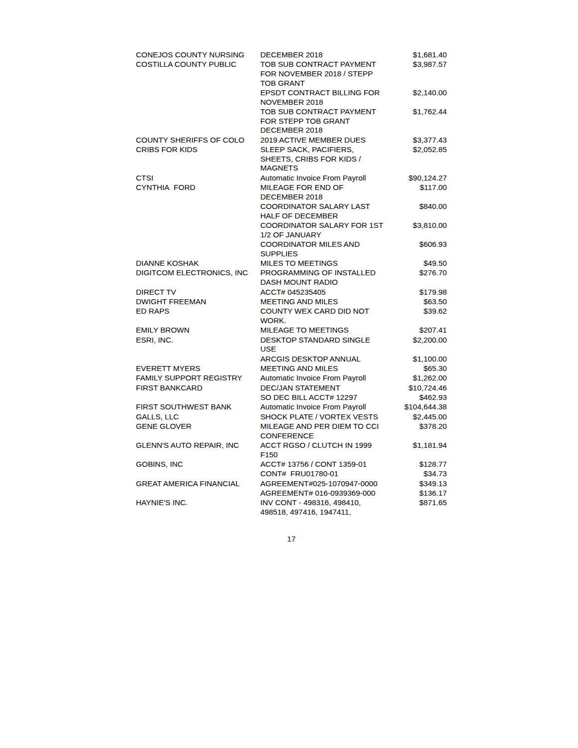| CONEJOS COUNTY NURSING | DECEMBER 2018 | $1,681.40 |
| COSTILLA COUNTY PUBLIC | TOB SUB CONTRACT PAYMENT FOR NOVEMBER 2018 / STEPP TOB GRANT | $3,987.57 |
| | EPSDT CONTRACT BILLING FOR NOVEMBER 2018 | $2,140.00 |
| | TOB SUB CONTRACT PAYMENT FOR STEPP TOB GRANT DECEMBER 2018 | $1,762.44 |
| COUNTY SHERIFFS OF COLO | 2019 ACTIVE MEMBER DUES | $3,377.43 |
| CRIBS FOR KIDS | SLEEP SACK, PACIFIERS, SHEETS, CRIBS FOR KIDS / MAGNETS | $2,052.85 |
| CTSI | Automatic Invoice From Payroll | $90,124.27 |
| CYNTHIA FORD | MILEAGE FOR END OF DECEMBER 2018 | $117.00 |
| | COORDINATOR SALARY LAST HALF OF DECEMBER | $840.00 |
| | COORDINATOR SALARY FOR 1ST 1/2 OF JANUARY | $3,810.00 |
| | COORDINATOR MILES AND SUPPLIES | $606.93 |
| DIANNE KOSHAK | MILES TO MEETINGS | $49.50 |
| DIGITCOM ELECTRONICS, INC | PROGRAMMING OF INSTALLED DASH MOUNT RADIO | $276.70 |
| DIRECT TV | ACCT# 045235405 | $179.98 |
| DWIGHT FREEMAN | MEETING AND MILES | $63.50 |
| ED RAPS | COUNTY WEX CARD DID NOT WORK. | $39.62 |
| EMILY BROWN | MILEAGE TO MEETINGS | $207.41 |
| ESRI, INC. | DESKTOP STANDARD SINGLE USE | $2,200.00 |
| | ARCGIS DESKTOP ANNUAL | $1,100.00 |
| EVERETT MYERS | MEETING AND MILES | $65.30 |
| FAMILY SUPPORT REGISTRY | Automatic Invoice From Payroll | $1,262.00 |
| FIRST BANKCARD | DEC/JAN STATEMENT | $10,724.46 |
| | SO DEC BILL ACCT# 12297 | $462.93 |
| FIRST SOUTHWEST BANK | Automatic Invoice From Payroll | $104,644.38 |
| GALLS, LLC | SHOCK PLATE / VORTEX VESTS | $2,445.00 |
| GENE GLOVER | MILEAGE AND PER DIEM TO CCI CONFERENCE | $378.20 |
| GLENN'S AUTO REPAIR, INC | ACCT RGSO / CLUTCH IN 1999 F150 | $1,181.94 |
| GOBINS, INC | ACCT# 13756 / CONT 1359-01 | $128.77 |
| | CONT# FRU01780-01 | $34.73 |
| GREAT AMERICA FINANCIAL | AGREEMENT#025-1070947-0000 | $349.13 |
| | AGREEMENT# 016-0939369-000 | $136.17 |
| HAYNIE'S INC. | INV CONT - 498316, 498410, 498518, 497416, 1947411, | $871.65 |
17